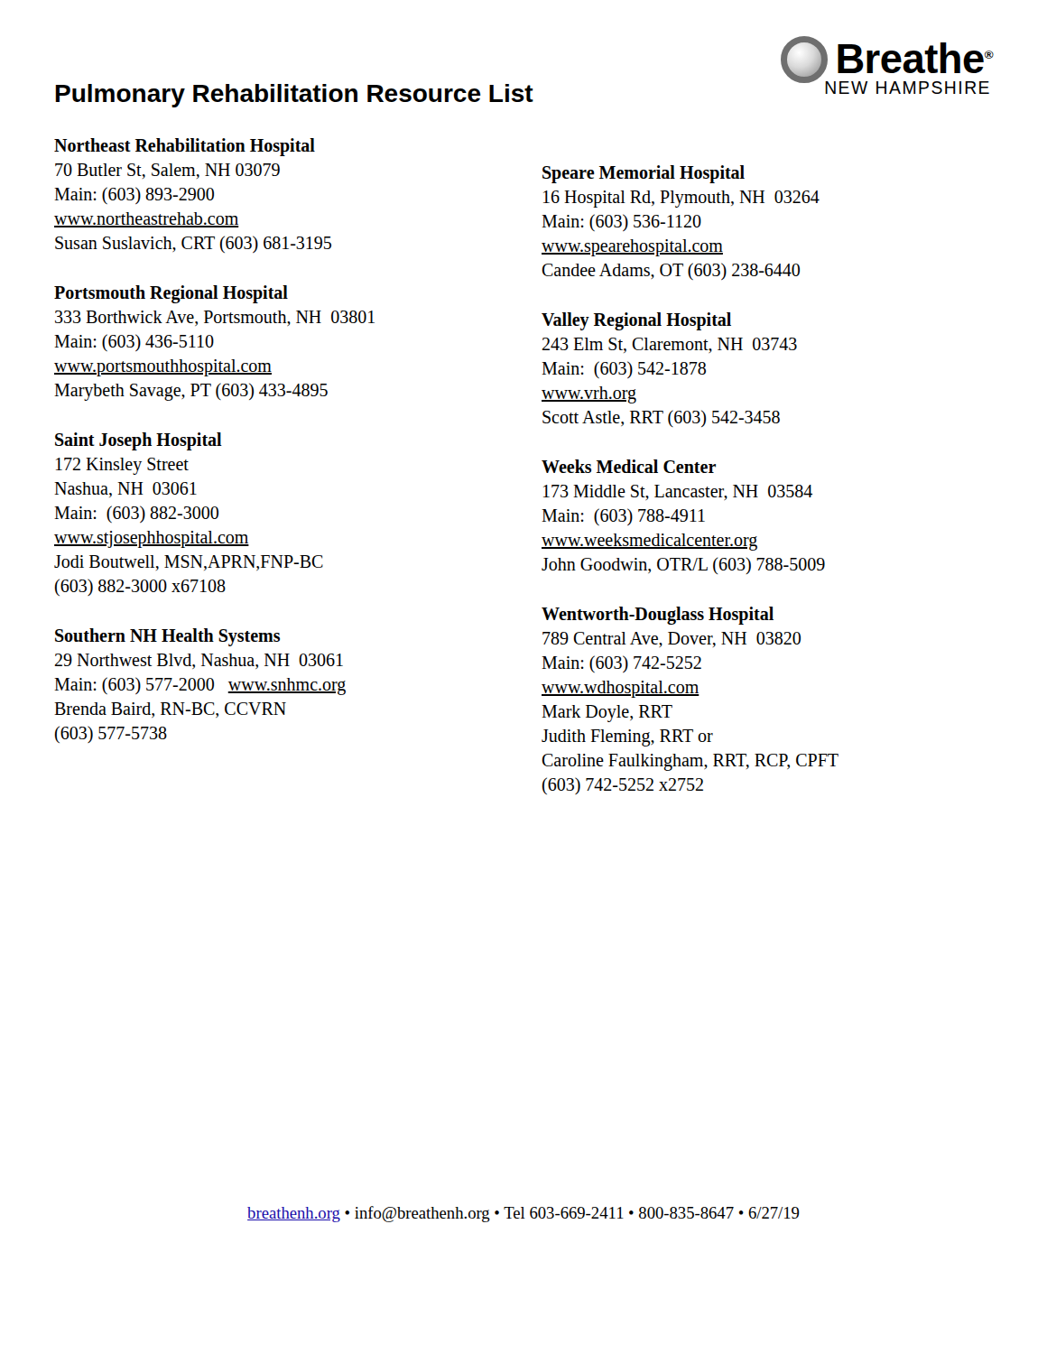Breathe®
NEW HAMPSHIRE
Pulmonary Rehabilitation Resource List
Northeast Rehabilitation Hospital
70 Butler St, Salem, NH 03079
Main: (603) 893-2900
www.northeastrehab.com
Susan Suslavich, CRT (603) 681-3195
Portsmouth Regional Hospital
333 Borthwick Ave, Portsmouth, NH 03801
Main: (603) 436-5110
www.portsmouthhospital.com
Marybeth Savage, PT (603) 433-4895
Saint Joseph Hospital
172 Kinsley Street
Nashua, NH 03061
Main: (603) 882-3000
www.stjosephhospital.com
Jodi Boutwell, MSN,APRN,FNP-BC
(603) 882-3000 x67108
Southern NH Health Systems
29 Northwest Blvd, Nashua, NH 03061
Main: (603) 577-2000 www.snhmc.org
Brenda Baird, RN-BC, CCVRN
(603) 577-5738
Speare Memorial Hospital
16 Hospital Rd, Plymouth, NH 03264
Main: (603) 536-1120
www.spearehospital.com
Candee Adams, OT (603) 238-6440
Valley Regional Hospital
243 Elm St, Claremont, NH 03743
Main: (603) 542-1878
www.vrh.org
Scott Astle, RRT (603) 542-3458
Weeks Medical Center
173 Middle St, Lancaster, NH 03584
Main: (603) 788-4911
www.weeksmedicalcenter.org
John Goodwin, OTR/L (603) 788-5009
Wentworth-Douglass Hospital
789 Central Ave, Dover, NH 03820
Main: (603) 742-5252
www.wdhospital.com
Mark Doyle, RRT
Judith Fleming, RRT or
Caroline Faulkingham, RRT, RCP, CPFT
(603) 742-5252 x2752
breathenh.org • info@breathenh.org • Tel 603-669-2411 • 800-835-8647 • 6/27/19